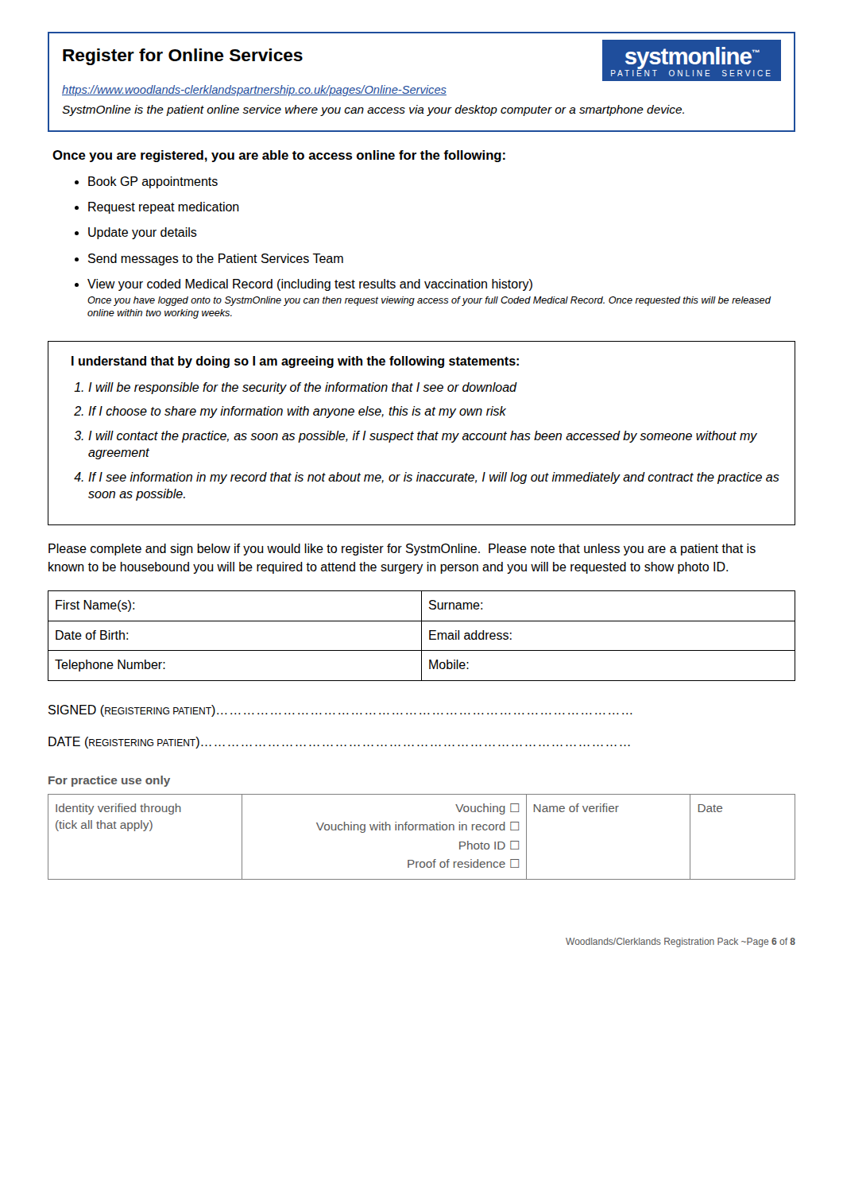systmonline™
PATIENT ONLINE SERVICE
Register for Online Services
https://www.woodlands-clerklandspartnership.co.uk/pages/Online-Services
SystmOnline is the patient online service where you can access via your desktop computer or a smartphone device.
Once you are registered, you are able to access online for the following:
Book GP appointments
Request repeat medication
Update your details
Send messages to the Patient Services Team
View your coded Medical Record (including test results and vaccination history) Once you have logged onto to SystmOnline you can then request viewing access of your full Coded Medical Record. Once requested this will be released online within two working weeks.
I understand that by doing so I am agreeing with the following statements:
I will be responsible for the security of the information that I see or download
If I choose to share my information with anyone else, this is at my own risk
I will contact the practice, as soon as possible, if I suspect that my account has been accessed by someone without my agreement
If I see information in my record that is not about me, or is inaccurate, I will log out immediately and contract the practice as soon as possible.
Please complete and sign below if you would like to register for SystmOnline. Please note that unless you are a patient that is known to be housebound you will be required to attend the surgery in person and you will be requested to show photo ID.
| First Name(s): | Surname: |
| Date of Birth: | Email address: |
| Telephone Number: | Mobile: |
SIGNED (registering patient)…………………………………………………………………………………
DATE (registering patient)……………………………………………………………………………………
For practice use only
| Identity verified through (tick all that apply) | Vouching ☐ Vouching with information in record ☐ Photo ID ☐ Proof of residence ☐ | Name of verifier | Date |
Woodlands/Clerklands Registration Pack ~Page 6 of 8